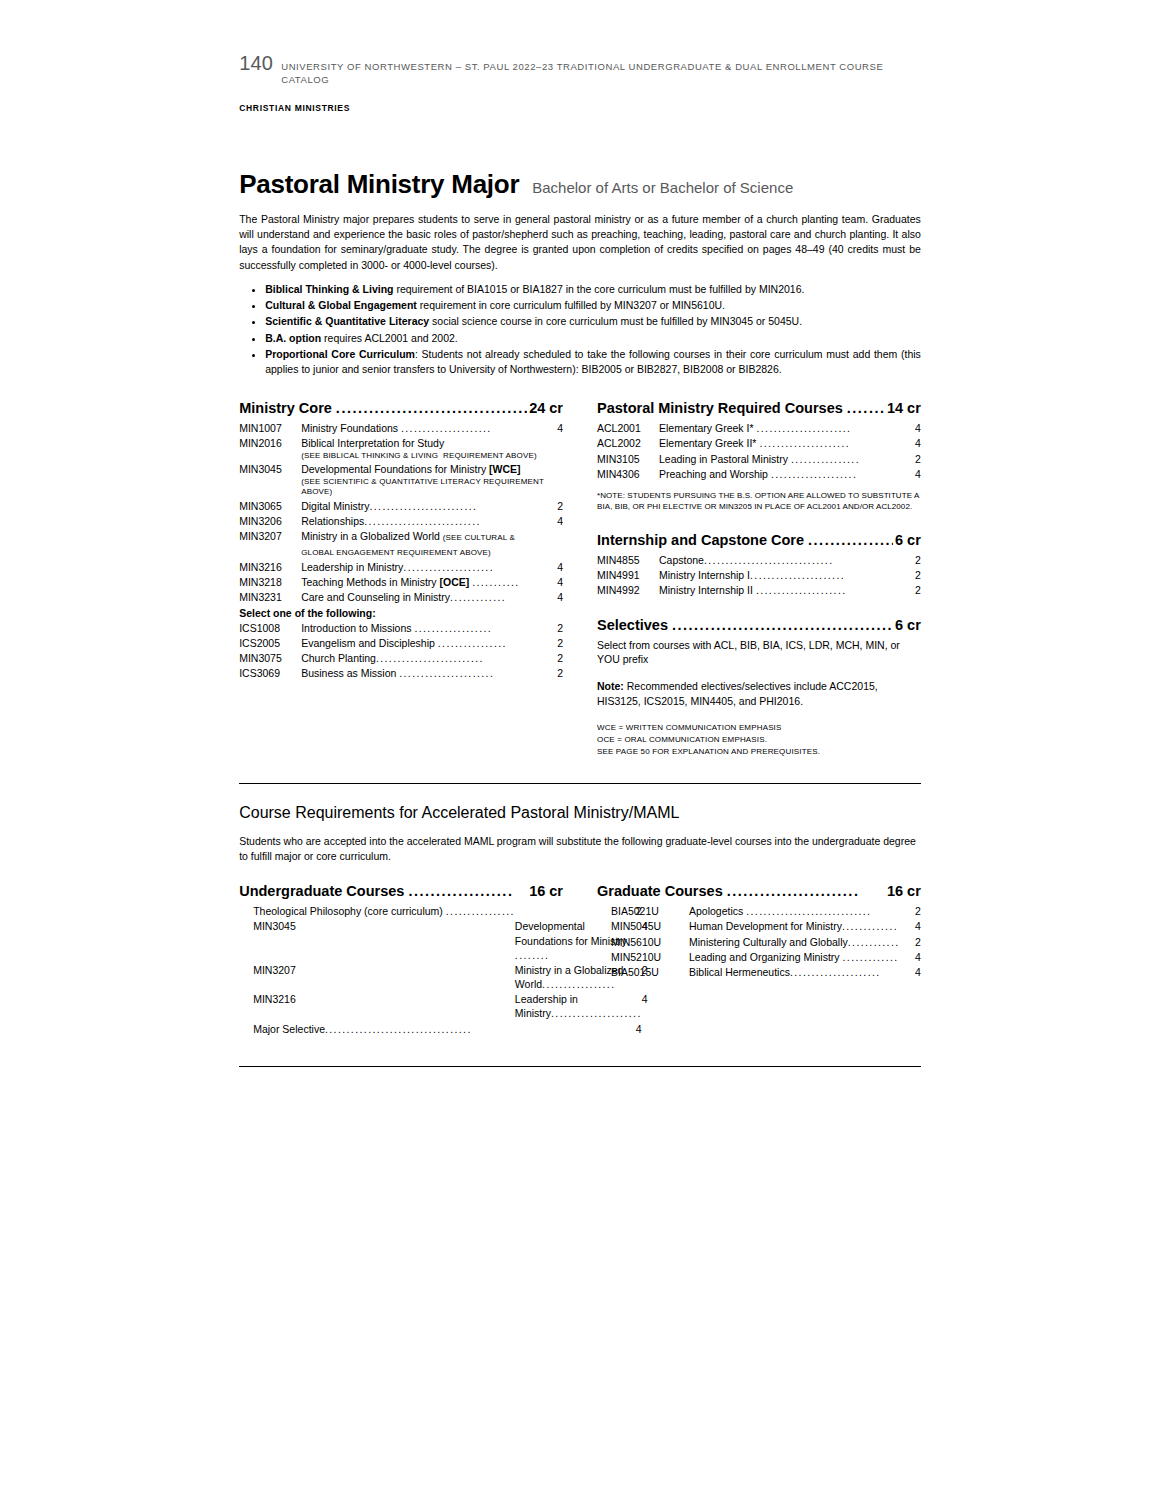140 University of Northwestern – St. Paul 2022–23 Traditional Undergraduate & Dual Enrollment Course Catalog
Christian Ministries
Pastoral Ministry Major Bachelor of Arts or Bachelor of Science
The Pastoral Ministry major prepares students to serve in general pastoral ministry or as a future member of a church planting team. Graduates will understand and experience the basic roles of pastor/shepherd such as preaching, teaching, leading, pastoral care and church planting. It also lays a foundation for seminary/graduate study. The degree is granted upon completion of credits specified on pages 48–49 (40 credits must be successfully completed in 3000- or 4000-level courses).
Biblical Thinking & Living requirement of BIA1015 or BIA1827 in the core curriculum must be fulfilled by MIN2016.
Cultural & Global Engagement requirement in core curriculum fulfilled by MIN3207 or MIN5610U.
Scientific & Quantitative Literacy social science course in core curriculum must be fulfilled by MIN3045 or 5045U.
B.A. option requires ACL2001 and 2002.
Proportional Core Curriculum: Students not already scheduled to take the following courses in their core curriculum must add them (this applies to junior and senior transfers to University of Northwestern): BIB2005 or BIB2827, BIB2008 or BIB2826.
Ministry Core.................................................................. 24 cr
| MIN1007 | Ministry Foundations ..................... | 4 |
| MIN2016 | Biblical Interpretation for Study (SEE BIBLICAL THINKING & LIVING REQUIREMENT ABOVE) | |
| MIN3045 | Developmental Foundations for Ministry [WCE] (SEE SCIENTIFIC & QUANTITATIVE LITERACY REQUIREMENT ABOVE) | |
| MIN3065 | Digital Ministry ......................... | 2 |
| MIN3206 | Relationships ........................... | 4 |
| MIN3207 | Ministry in a Globalized World (SEE CULTURAL & GLOBAL ENGAGEMENT REQUIREMENT ABOVE) | |
| MIN3216 | Leadership in Ministry ..................... | 4 |
| MIN3218 | Teaching Methods in Ministry [OCE] ........... | 4 |
| MIN3231 | Care and Counseling in Ministry ............. | 4 |
Select one of the following:
| ICS1008 | Introduction to Missions .................. | 2 |
| ICS2005 | Evangelism and Discipleship ................ | 2 |
| MIN3075 | Church Planting ......................... | 2 |
| ICS3069 | Business as Mission ...................... | 2 |
Pastoral Ministry Required Courses.................... 14 cr
| ACL2001 | Elementary Greek I* ...................... | 4 |
| ACL2002 | Elementary Greek II* ..................... | 4 |
| MIN3105 | Leading in Pastoral Ministry ................ | 2 |
| MIN4306 | Preaching and Worship .................... | 4 |
*NOTE: STUDENTS PURSUING THE B.S. OPTION ARE ALLOWED TO SUBSTITUTE A BIA, BIB, OR PHI ELECTIVE OR MIN3205 IN PLACE OF ACL2001 AND/OR ACL2002.
Internship and Capstone Core......................... 6 cr
| MIN4855 | Capstone .............................. | 2 |
| MIN4991 | Ministry Internship I ...................... | 2 |
| MIN4992 | Ministry Internship II ..................... | 2 |
Selectives......................................... 6 cr
Select from courses with ACL, BIB, BIA, ICS, LDR, MCH, MIN, or YOU prefix
Note: Recommended electives/selectives include ACC2015, HIS3125, ICS2015, MIN4405, and PHI2016.
WCE = WRITTEN COMMUNICATION EMPHASIS
OCE = ORAL COMMUNICATION EMPHASIS.
SEE PAGE 50 FOR EXPLANATION AND PREREQUISITES.
Course Requirements for Accelerated Pastoral Ministry/MAML
Students who are accepted into the accelerated MAML program will substitute the following graduate-level courses into the undergraduate degree to fulfill major or core curriculum.
Undergraduate Courses................... 16 cr
| Theological Philosophy (core curriculum) ................ | 2 |
| MIN3045 | Developmental Foundations for Ministry ........ | 4 |
| MIN3207 | Ministry in a Globalized World ................. | 2 |
| MIN3216 | Leadership in Ministry ..................... | 4 |
| Major Selective .................................. | 4 |
Graduate Courses........................ 16 cr
| BIA5021U | Apologetics ............................. | 2 |
| MIN5045U | Human Development for Ministry ............. | 4 |
| MIN5610U | Ministering Culturally and Globally ............ | 2 |
| MIN5210U | Leading and Organizing Ministry ............. | 4 |
| BIA5015U | Biblical Hermeneutics ..................... | 4 |